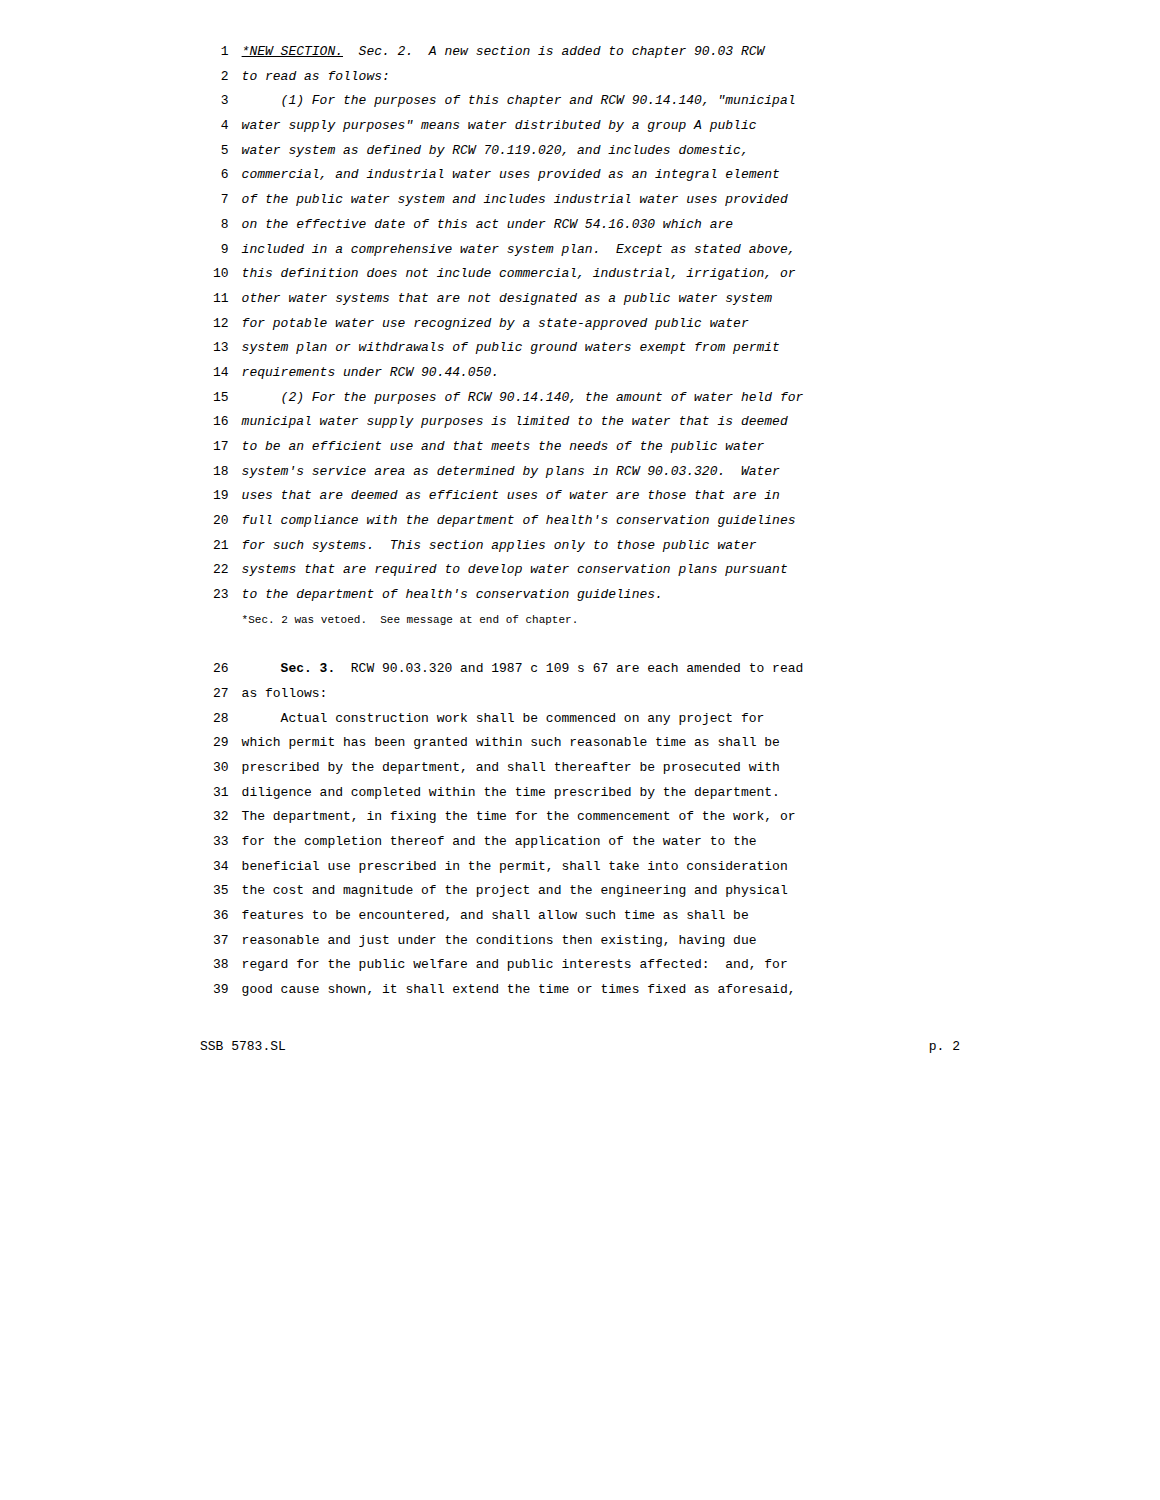*NEW SECTION. Sec. 2. A new section is added to chapter 90.03 RCW
to read as follows:
(1) For the purposes of this chapter and RCW 90.14.140, "municipal
water supply purposes" means water distributed by a group A public
water system as defined by RCW 70.119.020, and includes domestic,
commercial, and industrial water uses provided as an integral element
of the public water system and includes industrial water uses provided
on the effective date of this act under RCW 54.16.030 which are
included in a comprehensive water system plan. Except as stated above,
this definition does not include commercial, industrial, irrigation, or
other water systems that are not designated as a public water system
for potable water use recognized by a state-approved public water
system plan or withdrawals of public ground waters exempt from permit
requirements under RCW 90.44.050.
(2) For the purposes of RCW 90.14.140, the amount of water held for
municipal water supply purposes is limited to the water that is deemed
to be an efficient use and that meets the needs of the public water
system's service area as determined by plans in RCW 90.03.320. Water
uses that are deemed as efficient uses of water are those that are in
full compliance with the department of health's conservation guidelines
for such systems. This section applies only to those public water
systems that are required to develop water conservation plans pursuant
to the department of health's conservation guidelines.
*Sec. 2 was vetoed. See message at end of chapter.
Sec. 3. RCW 90.03.320 and 1987 c 109 s 67 are each amended to read
as follows:
Actual construction work shall be commenced on any project for
which permit has been granted within such reasonable time as shall be
prescribed by the department, and shall thereafter be prosecuted with
diligence and completed within the time prescribed by the department.
The department, in fixing the time for the commencement of the work, or
for the completion thereof and the application of the water to the
beneficial use prescribed in the permit, shall take into consideration
the cost and magnitude of the project and the engineering and physical
features to be encountered, and shall allow such time as shall be
reasonable and just under the conditions then existing, having due
regard for the public welfare and public interests affected: and, for
good cause shown, it shall extend the time or times fixed as aforesaid,
SSB 5783.SL
p. 2